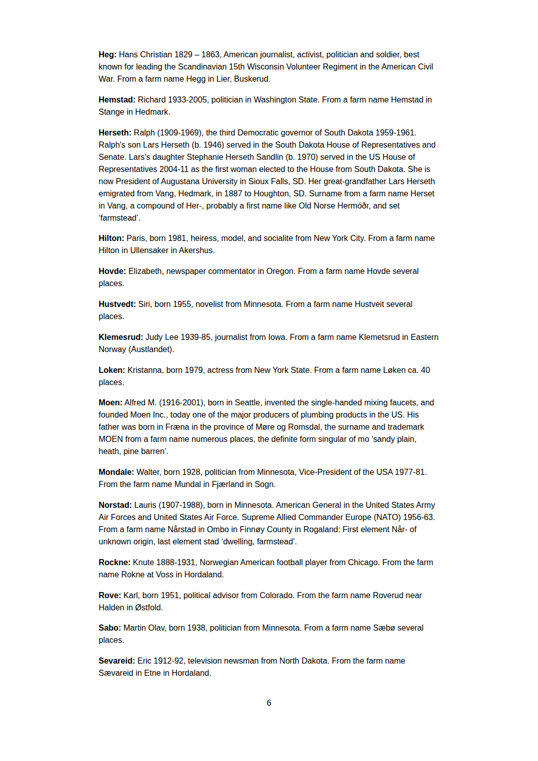Heg: Hans Christian 1829 – 1863, American journalist, activist, politician and soldier, best known for leading the Scandinavian 15th Wisconsin Volunteer Regiment in the American Civil War. From a farm name Hegg in Lier, Buskerud.
Hemstad: Richard 1933-2005, politician in Washington State. From a farm name Hemstad in Stange in Hedmark.
Herseth: Ralph (1909-1969), the third Democratic governor of South Dakota 1959-1961. Ralph's son Lars Herseth (b. 1946) served in the South Dakota House of Representatives and Senate. Lars's daughter Stephanie Herseth Sandlin (b. 1970) served in the US House of Representatives 2004-11 as the first woman elected to the House from South Dakota. She is now President of Augustana University in Sioux Falls, SD. Her great-grandfather Lars Herseth emigrated from Vang, Hedmark, in 1887 to Houghton, SD. Surname from a farm name Herset in Vang, a compound of Her-, probably a first name like Old Norse Hermóðr, and set ‘farmstead’.
Hilton: Paris, born 1981, heiress, model, and socialite from New York City. From a farm name Hilton in Ullensaker in Akershus.
Hovde: Elizabeth, newspaper commentator in Oregon. From a farm name Hovde several places.
Hustvedt: Siri, born 1955, novelist from Minnesota. From a farm name Hustveit several places.
Klemesrud: Judy Lee 1939-85, journalist from Iowa. From a farm name Klemetsrud in Eastern Norway (Austlandet).
Loken: Kristanna, born 1979, actress from New York State. From a farm name Løken ca. 40 places.
Moen: Alfred M. (1916-2001), born in Seattle, invented the single-handed mixing faucets, and founded Moen Inc., today one of the major producers of plumbing products in the US. His father was born in Fræna in the province of Møre og Romsdal, the surname and trademark MOEN from a farm name numerous places, the definite form singular of mo ‘sandy plain, heath, pine barren’.
Mondale: Walter, born 1928, politician from Minnesota, Vice-President of the USA 1977-81. From the farm name Mundal in Fjærland in Sogn.
Norstad: Lauris (1907-1988), born in Minnesota. American General in the United States Army Air Forces and United States Air Force. Supreme Allied Commander Europe (NATO) 1956-63. From a farm name Nårstad in Ombo in Finnøy County in Rogaland: First element Når- of unknown origin, last element stad ‘dwelling, farmstead’.
Rockne: Knute 1888-1931, Norwegian American football player from Chicago. From the farm name Rokne at Voss in Hordaland.
Rove: Karl, born 1951, political advisor from Colorado. From the farm name Roverud near Halden in Østfold.
Sabo: Martin Olav, born 1938, politician from Minnesota. From a farm name Sæbø several places.
Sevareid: Eric 1912-92, television newsman from North Dakota. From the farm name Sævareid in Etne in Hordaland.
6